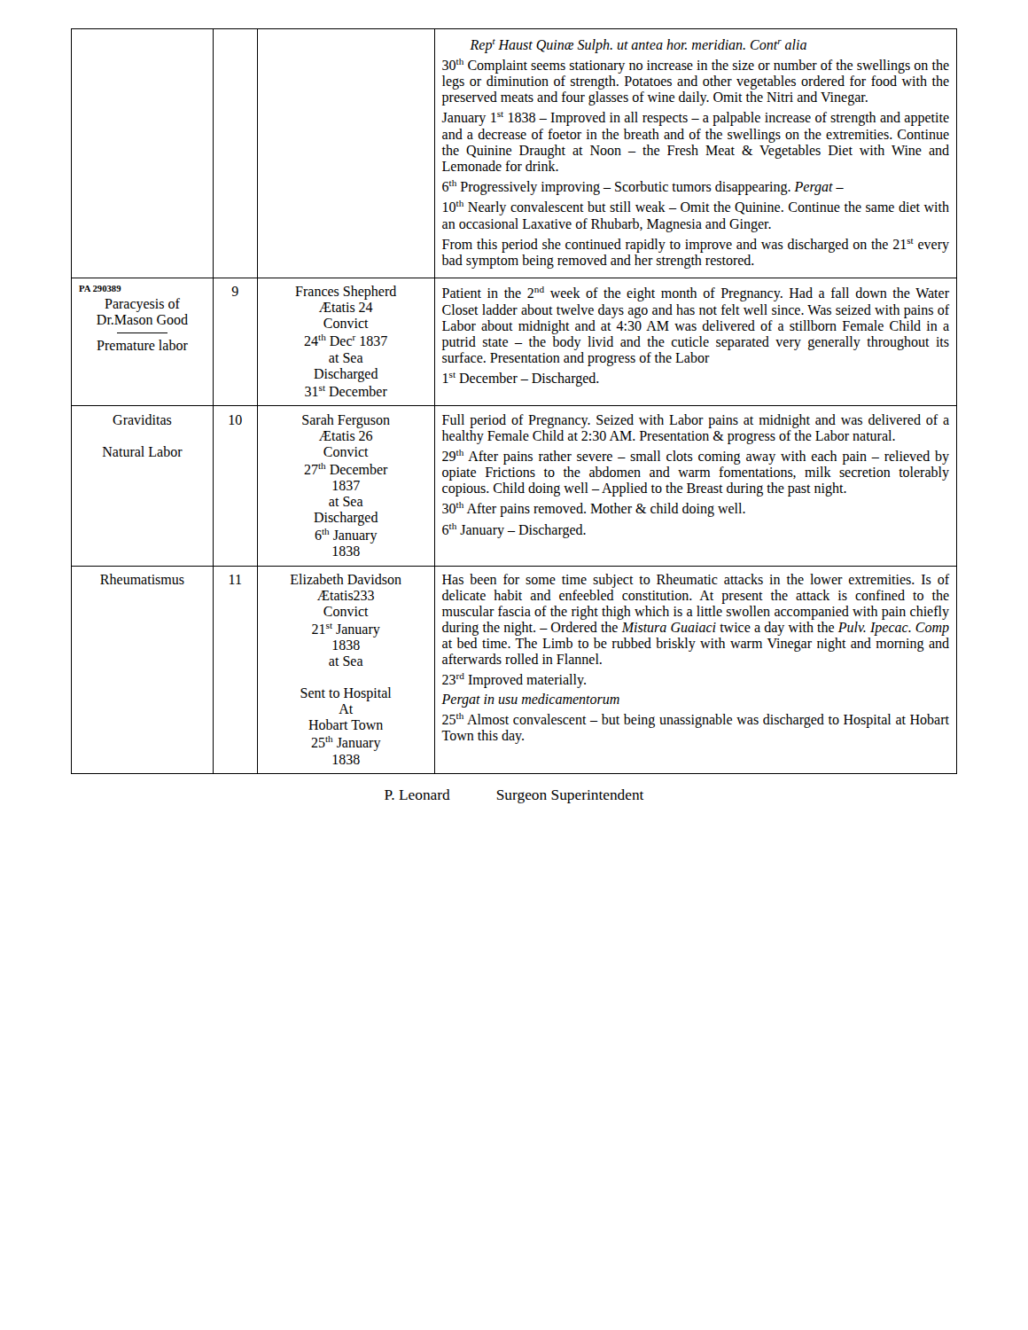| | | | Rep t Haust Quinæ Sulph. ut antea hor. meridian. Cont r alia 30 th Complaint seems stationary no increase in the size or number of the swellings on the legs or diminution of strength. Potatoes and other vegetables ordered for food with the preserved meats and four glasses of wine daily. Omit the Nitri and Vinegar. January 1 st 1838 – Improved in all respects – a palpable increase of strength and appetite and a decrease of foetor in the breath and of the swellings on the extremities. Continue the Quinine Draught at Noon – the Fresh Meat & Vegetables Diet with Wine and Lemonade for drink. 6 th Progressively improving – Scorbutic tumors disappearing. Pergat – 10 th Nearly convalescent but still weak – Omit the Quinine. Continue the same diet with an occasional Laxative of Rhubarb, Magnesia and Ginger. From this period she continued rapidly to improve and was discharged on the 21 st every bad symptom being removed and her strength restored. |
| PA 290389 Paracyesis of Dr.Mason Good Premature labor | 9 | Frances Shepherd Ætatis 24 Convict 24 th Dec r 1837 at Sea Discharged 31 st December | Patient in the 2 nd week of the eight month of Pregnancy. Had a fall down the Water Closet ladder about twelve days ago and has not felt well since. Was seized with pains of Labor about midnight and at 4:30 AM was delivered of a stillborn Female Child in a putrid state – the body livid and the cuticle separated very generally throughout its surface. Presentation and progress of the Labor 1 st December – Discharged. |
| Graviditas Natural Labor | 10 | Sarah Ferguson Ætatis 26 Convict 27 th December 1837 at Sea Discharged 6 th January 1838 | Full period of Pregnancy. Seized with Labor pains at midnight and was delivered of a healthy Female Child at 2:30 AM. Presentation & progress of the Labor natural. 29 th After pains rather severe – small clots coming away with each pain – relieved by opiate Frictions to the abdomen and warm fomentations, milk secretion tolerably copious. Child doing well – Applied to the Breast during the past night. 30 th After pains removed. Mother & child doing well. 6 th January – Discharged. |
| Rheumatismus | 11 | Elizabeth Davidson Ætatis233 Convict 21 st January 1838 at Sea Sent to Hospital At Hobart Town 25 th January 1838 | Has been for some time subject to Rheumatic attacks in the lower extremities. Is of delicate habit and enfeebled constitution. At present the attack is confined to the muscular fascia of the right thigh which is a little swollen accompanied with pain chiefly during the night. – Ordered the Mistura Guaiaci twice a day with the Pulv. Ipecac. Comp at bed time. The Limb to be rubbed briskly with warm Vinegar night and morning and afterwards rolled in Flannel. 23 rd Improved materially. Pergat in usu medicamentorum 25 th Almost convalescent – but being unassignable was discharged to Hospital at Hobart Town this day. |
P. Leonard Surgeon Superintendent